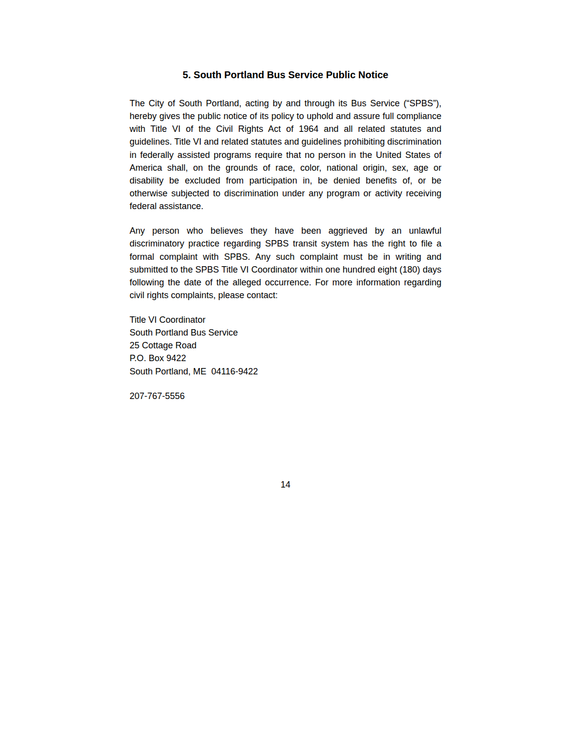5. South Portland Bus Service Public Notice
The City of South Portland, acting by and through its Bus Service (“SPBS”), hereby gives the public notice of its policy to uphold and assure full compliance with Title VI of the Civil Rights Act of 1964 and all related statutes and guidelines. Title VI and related statutes and guidelines prohibiting discrimination in federally assisted programs require that no person in the United States of America shall, on the grounds of race, color, national origin, sex, age or disability be excluded from participation in, be denied benefits of, or be otherwise subjected to discrimination under any program or activity receiving federal assistance.
Any person who believes they have been aggrieved by an unlawful discriminatory practice regarding SPBS transit system has the right to file a formal complaint with SPBS. Any such complaint must be in writing and submitted to the SPBS Title VI Coordinator within one hundred eight (180) days following the date of the alleged occurrence. For more information regarding civil rights complaints, please contact:
Title VI Coordinator
South Portland Bus Service
25 Cottage Road
P.O. Box 9422
South Portland, ME 04116-9422
207-767-5556
14